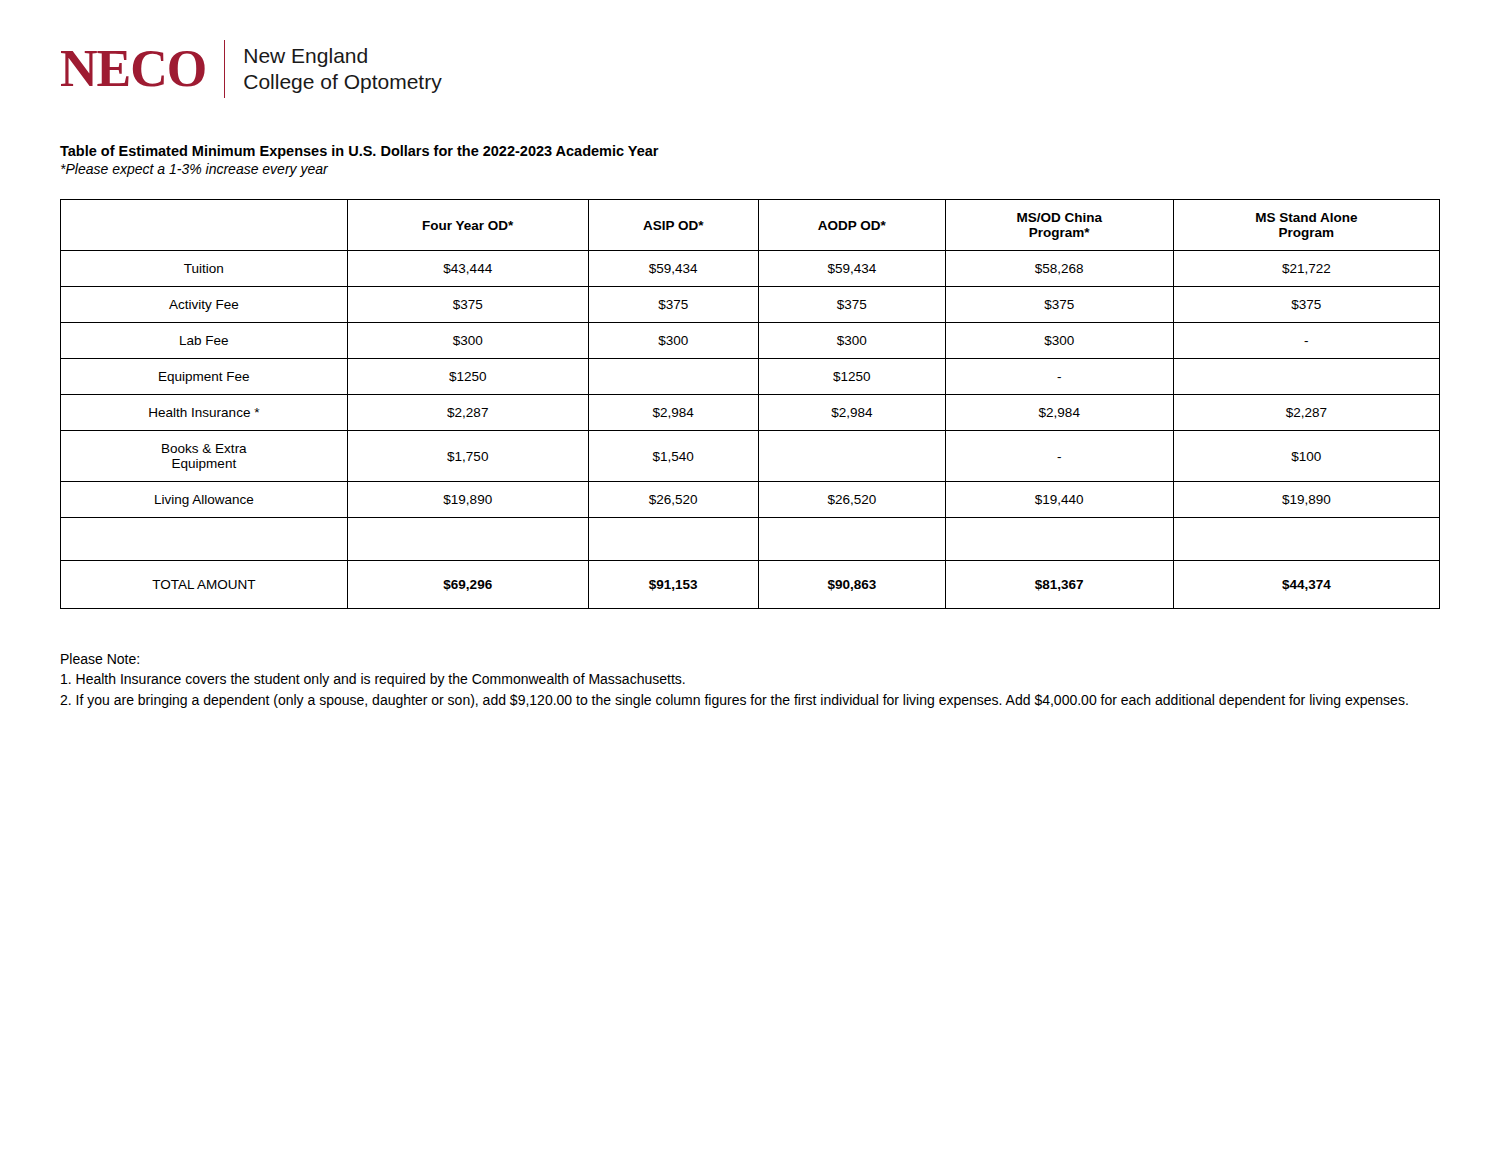NECO
New England
College of Optometry
Table of Estimated Minimum Expenses in U.S. Dollars for the 2022-2023 Academic Year
*Please expect a 1-3% increase every year
| | Four Year OD* | ASIP OD* | AODP OD* | MS/OD China Program* | MS Stand Alone Program |
| --- | --- | --- | --- | --- | --- |
| Tuition | $43,444 | $59,434 | $59,434 | $58,268 | $21,722 |
| Activity Fee | $375 | $375 | $375 | $375 | $375 |
| Lab Fee | $300 | $300 | $300 | $300 | - |
| Equipment Fee | $1250 | | $1250 | - | |
| Health Insurance * | $2,287 | $2,984 | $2,984 | $2,984 | $2,287 |
| Books & Extra Equipment | $1,750 | $1,540 | | - | $100 |
| Living Allowance | $19,890 | $26,520 | $26,520 | $19,440 | $19,890 |
| TOTAL AMOUNT | $69,296 | $91,153 | $90,863 | $81,367 | $44,374 |
Please Note:
1. Health Insurance covers the student only and is required by the Commonwealth of Massachusetts.
2. If you are bringing a dependent (only a spouse, daughter or son), add $9,120.00 to the single column figures for the first individual for living expenses. Add $4,000.00 for each additional dependent for living expenses.